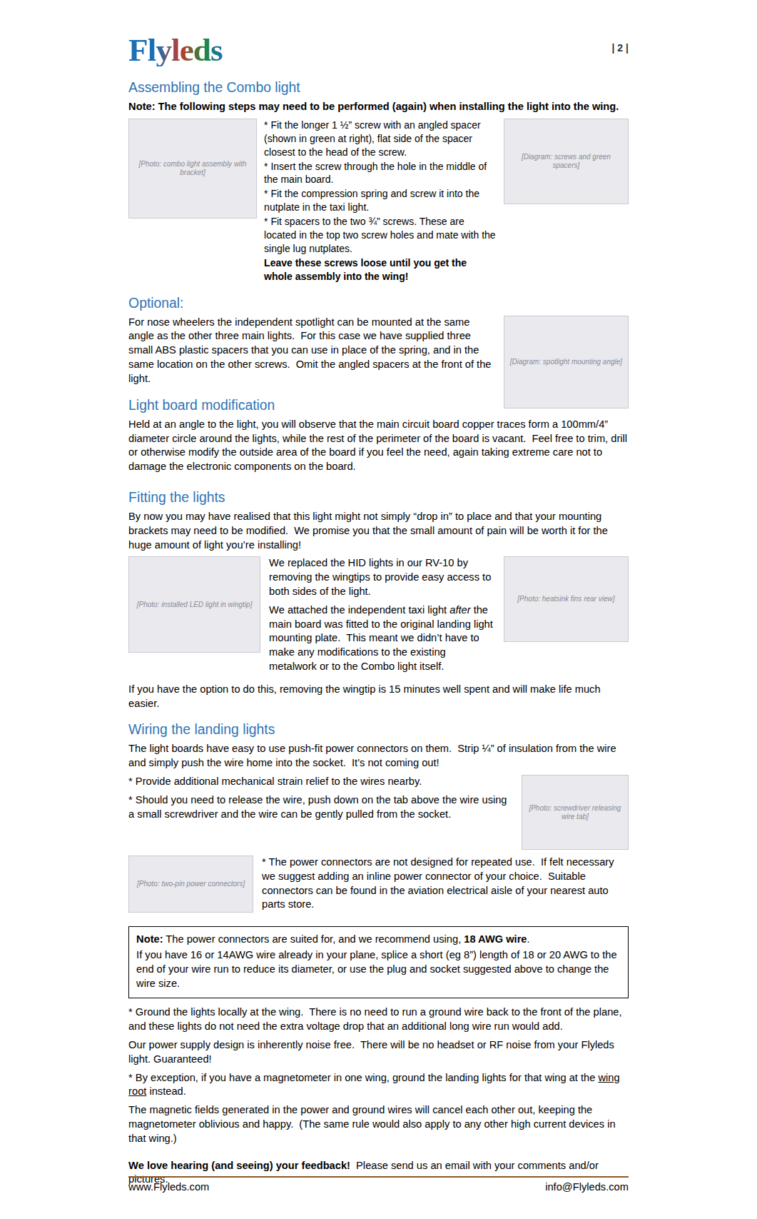Flyleds | 2 |
Assembling the Combo light
Note: The following steps may need to be performed (again) when installing the light into the wing.
* Fit the longer 1 ½” screw with an angled spacer (shown in green at right), flat side of the spacer closest to the head of the screw.
* Insert the screw through the hole in the middle of the main board.
* Fit the compression spring and screw it into the nutplate in the taxi light.
* Fit spacers to the two ¾” screws. These are located in the top two screw holes and mate with the single lug nutplates.
Leave these screws loose until you get the whole assembly into the wing!
Optional:
For nose wheelers the independent spotlight can be mounted at the same angle as the other three main lights. For this case we have supplied three small ABS plastic spacers that you can use in place of the spring, and in the same location on the other screws. Omit the angled spacers at the front of the light.
Light board modification
Held at an angle to the light, you will observe that the main circuit board copper traces form a 100mm/4” diameter circle around the lights, while the rest of the perimeter of the board is vacant. Feel free to trim, drill or otherwise modify the outside area of the board if you feel the need, again taking extreme care not to damage the electronic components on the board.
Fitting the lights
By now you may have realised that this light might not simply “drop in” to place and that your mounting brackets may need to be modified. We promise you that the small amount of pain will be worth it for the huge amount of light you’re installing!
We replaced the HID lights in our RV-10 by removing the wingtips to provide easy access to both sides of the light.
We attached the independent taxi light after the main board was fitted to the original landing light mounting plate. This meant we didn’t have to make any modifications to the existing metalwork or to the Combo light itself.
If you have the option to do this, removing the wingtip is 15 minutes well spent and will make life much easier.
Wiring the landing lights
The light boards have easy to use push-fit power connectors on them. Strip ¼” of insulation from the wire and simply push the wire home into the socket. It’s not coming out!
* Provide additional mechanical strain relief to the wires nearby.
* Should you need to release the wire, push down on the tab above the wire using a small screwdriver and the wire can be gently pulled from the socket.
* The power connectors are not designed for repeated use. If felt necessary we suggest adding an inline power connector of your choice. Suitable connectors can be found in the aviation electrical aisle of your nearest auto parts store.
Note: The power connectors are suited for, and we recommend using, 18 AWG wire.
If you have 16 or 14AWG wire already in your plane, splice a short (eg 8”) length of 18 or 20 AWG to the end of your wire run to reduce its diameter, or use the plug and socket suggested above to change the wire size.
* Ground the lights locally at the wing. There is no need to run a ground wire back to the front of the plane, and these lights do not need the extra voltage drop that an additional long wire run would add.
Our power supply design is inherently noise free. There will be no headset or RF noise from your Flyleds light. Guaranteed!
* By exception, if you have a magnetometer in one wing, ground the landing lights for that wing at the wing root instead.
The magnetic fields generated in the power and ground wires will cancel each other out, keeping the magnetometer oblivious and happy. (The same rule would also apply to any other high current devices in that wing.)
We love hearing (and seeing) your feedback! Please send us an email with your comments and/or pictures.
www.Flyleds.com info@Flyleds.com